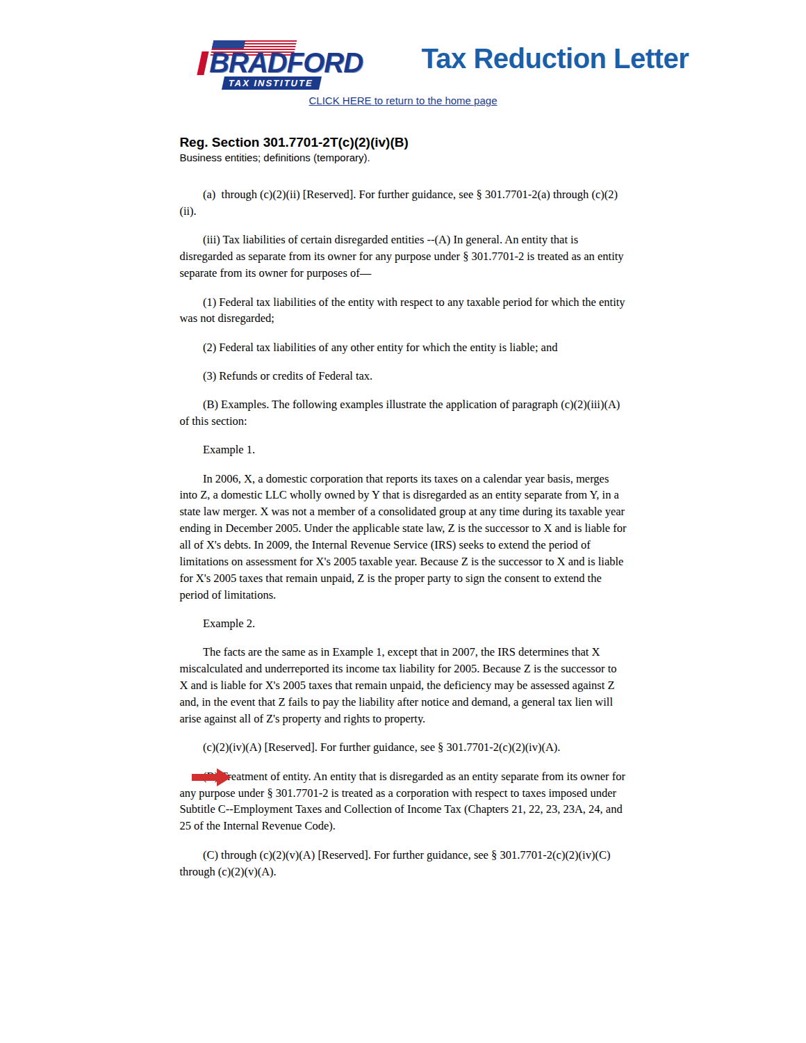BRADFORD
TAX INSTITUTE
Tax Reduction Letter
CLICK HERE to return to the home page
Reg. Section 301.7701-2T(c)(2)(iv)(B)
Business entities; definitions (temporary).
(a) through (c)(2)(ii) [Reserved]. For further guidance, see § 301.7701-2(a) through (c)(2)(ii).
(iii) Tax liabilities of certain disregarded entities --(A) In general. An entity that is disregarded as separate from its owner for any purpose under § 301.7701-2 is treated as an entity separate from its owner for purposes of—
(1) Federal tax liabilities of the entity with respect to any taxable period for which the entity was not disregarded;
(2) Federal tax liabilities of any other entity for which the entity is liable; and
(3) Refunds or credits of Federal tax.
(B) Examples. The following examples illustrate the application of paragraph (c)(2)(iii)(A) of this section:
Example 1.
In 2006, X, a domestic corporation that reports its taxes on a calendar year basis, merges into Z, a domestic LLC wholly owned by Y that is disregarded as an entity separate from Y, in a state law merger. X was not a member of a consolidated group at any time during its taxable year ending in December 2005. Under the applicable state law, Z is the successor to X and is liable for all of X's debts. In 2009, the Internal Revenue Service (IRS) seeks to extend the period of limitations on assessment for X's 2005 taxable year. Because Z is the successor to X and is liable for X's 2005 taxes that remain unpaid, Z is the proper party to sign the consent to extend the period of limitations.
Example 2.
The facts are the same as in Example 1, except that in 2007, the IRS determines that X miscalculated and underreported its income tax liability for 2005. Because Z is the successor to X and is liable for X's 2005 taxes that remain unpaid, the deficiency may be assessed against Z and, in the event that Z fails to pay the liability after notice and demand, a general tax lien will arise against all of Z's property and rights to property.
(c)(2)(iv)(A) [Reserved]. For further guidance, see § 301.7701-2(c)(2)(iv)(A).
(B) Treatment of entity. An entity that is disregarded as an entity separate from its owner for any purpose under § 301.7701-2 is treated as a corporation with respect to taxes imposed under Subtitle C--Employment Taxes and Collection of Income Tax (Chapters 21, 22, 23, 23A, 24, and 25 of the Internal Revenue Code).
(C) through (c)(2)(v)(A) [Reserved]. For further guidance, see § 301.7701-2(c)(2)(iv)(C) through (c)(2)(v)(A).